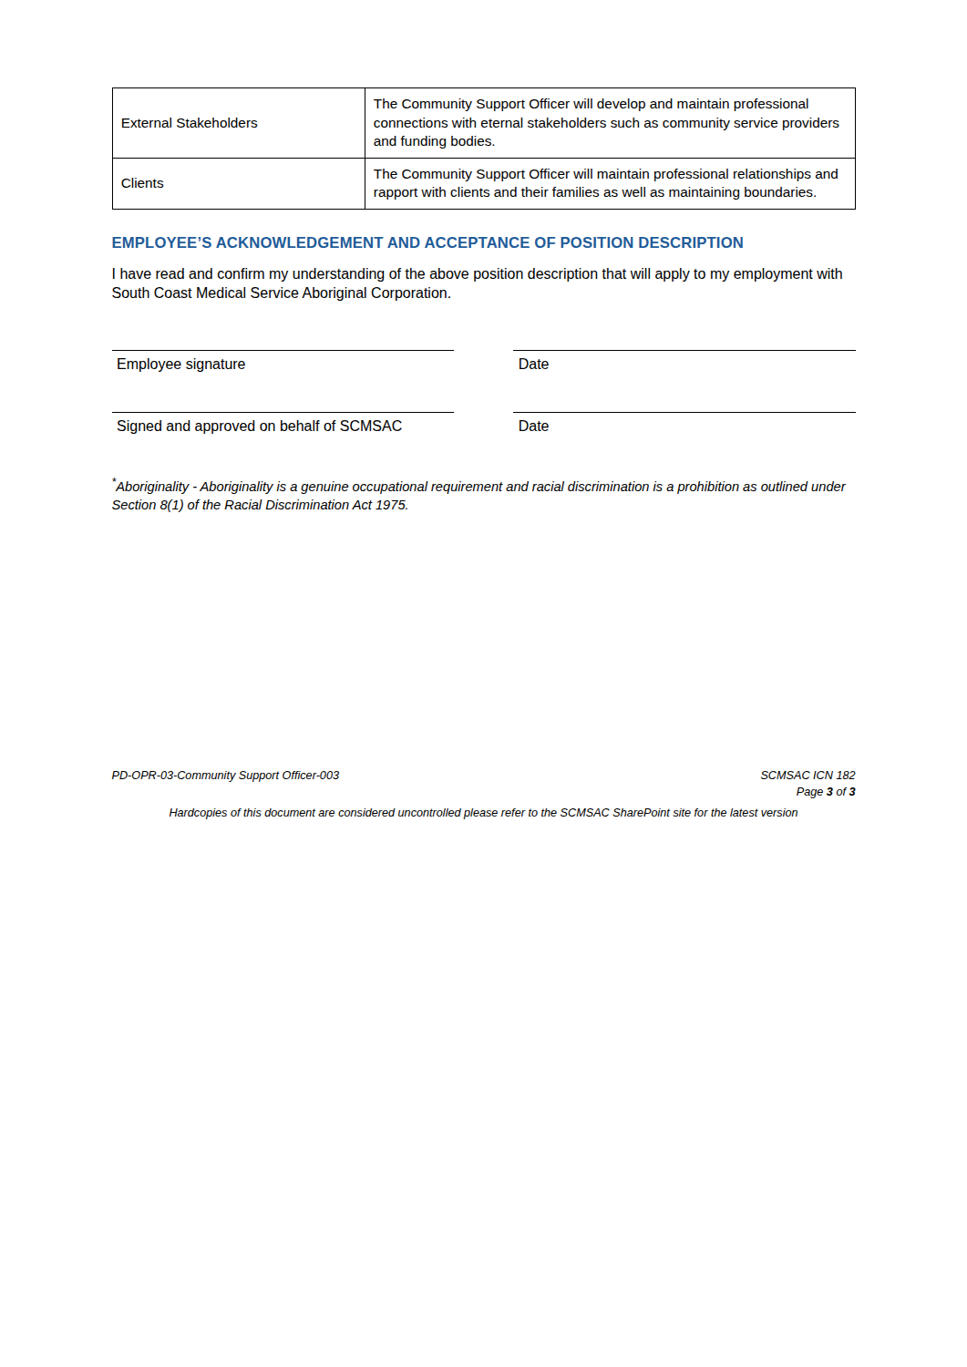| External Stakeholders | The Community Support Officer will develop and maintain professional connections with eternal stakeholders such as community service providers and funding bodies. |
| Clients | The Community Support Officer will maintain professional relationships and rapport with clients and their families as well as maintaining boundaries. |
Employee’s Acknowledgement and Acceptance of Position Description
I have read and confirm my understanding of the above position description that will apply to my employment with South Coast Medical Service Aboriginal Corporation.
| Employee signature | | Date |
| Signed and approved on behalf of SCMSAC | | Date |
*Aboriginality - Aboriginality is a genuine occupational requirement and racial discrimination is a prohibition as outlined under Section 8(1) of the Racial Discrimination Act 1975.
PD-OPR-03-Community Support Officer-003
SCMSAC ICN 182
Page 3 of 3
Hardcopies of this document are considered uncontrolled please refer to the SCMSAC SharePoint site for the latest version